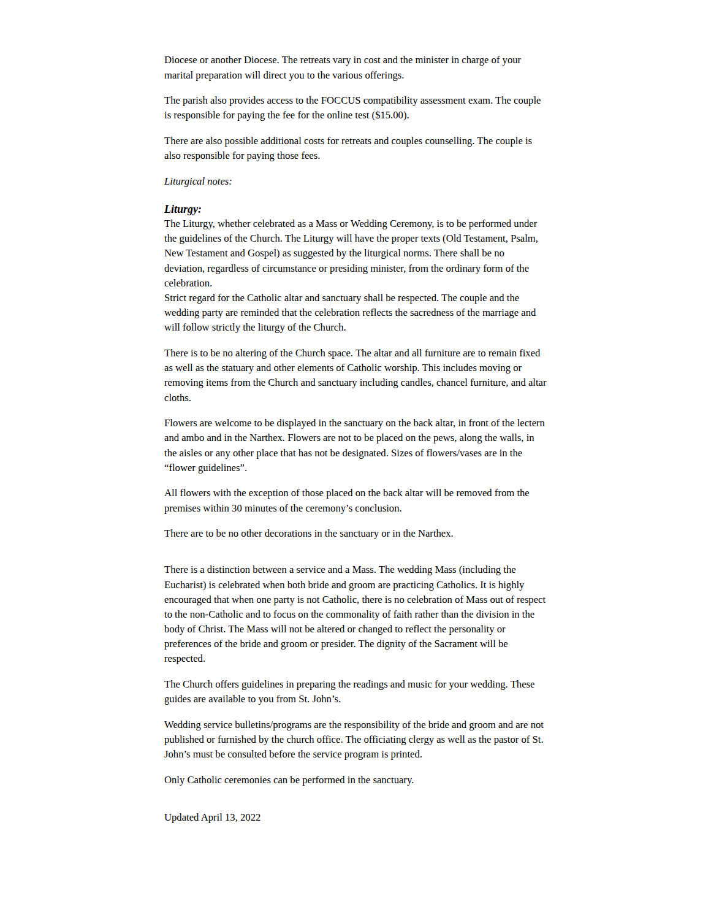Diocese or another Diocese. The retreats vary in cost and the minister in charge of your marital preparation will direct you to the various offerings.
The parish also provides access to the FOCCUS compatibility assessment exam. The couple is responsible for paying the fee for the online test ($15.00).
There are also possible additional costs for retreats and couples counselling. The couple is also responsible for paying those fees.
Liturgical notes:
Liturgy:
The Liturgy, whether celebrated as a Mass or Wedding Ceremony, is to be performed under the guidelines of the Church. The Liturgy will have the proper texts (Old Testament, Psalm, New Testament and Gospel) as suggested by the liturgical norms. There shall be no deviation, regardless of circumstance or presiding minister, from the ordinary form of the celebration.
Strict regard for the Catholic altar and sanctuary shall be respected. The couple and the wedding party are reminded that the celebration reflects the sacredness of the marriage and will follow strictly the liturgy of the Church.
There is to be no altering of the Church space. The altar and all furniture are to remain fixed as well as the statuary and other elements of Catholic worship. This includes moving or removing items from the Church and sanctuary including candles, chancel furniture, and altar cloths.
Flowers are welcome to be displayed in the sanctuary on the back altar, in front of the lectern and ambo and in the Narthex. Flowers are not to be placed on the pews, along the walls, in the aisles or any other place that has not be designated. Sizes of flowers/vases are in the “flower guidelines”.
All flowers with the exception of those placed on the back altar will be removed from the premises within 30 minutes of the ceremony’s conclusion.
There are to be no other decorations in the sanctuary or in the Narthex.
There is a distinction between a service and a Mass. The wedding Mass (including the Eucharist) is celebrated when both bride and groom are practicing Catholics. It is highly encouraged that when one party is not Catholic, there is no celebration of Mass out of respect to the non-Catholic and to focus on the commonality of faith rather than the division in the body of Christ. The Mass will not be altered or changed to reflect the personality or preferences of the bride and groom or presider. The dignity of the Sacrament will be respected.
The Church offers guidelines in preparing the readings and music for your wedding. These guides are available to you from St. John’s.
Wedding service bulletins/programs are the responsibility of the bride and groom and are not published or furnished by the church office. The officiating clergy as well as the pastor of St. John’s must be consulted before the service program is printed.
Only Catholic ceremonies can be performed in the sanctuary.
Updated April 13, 2022